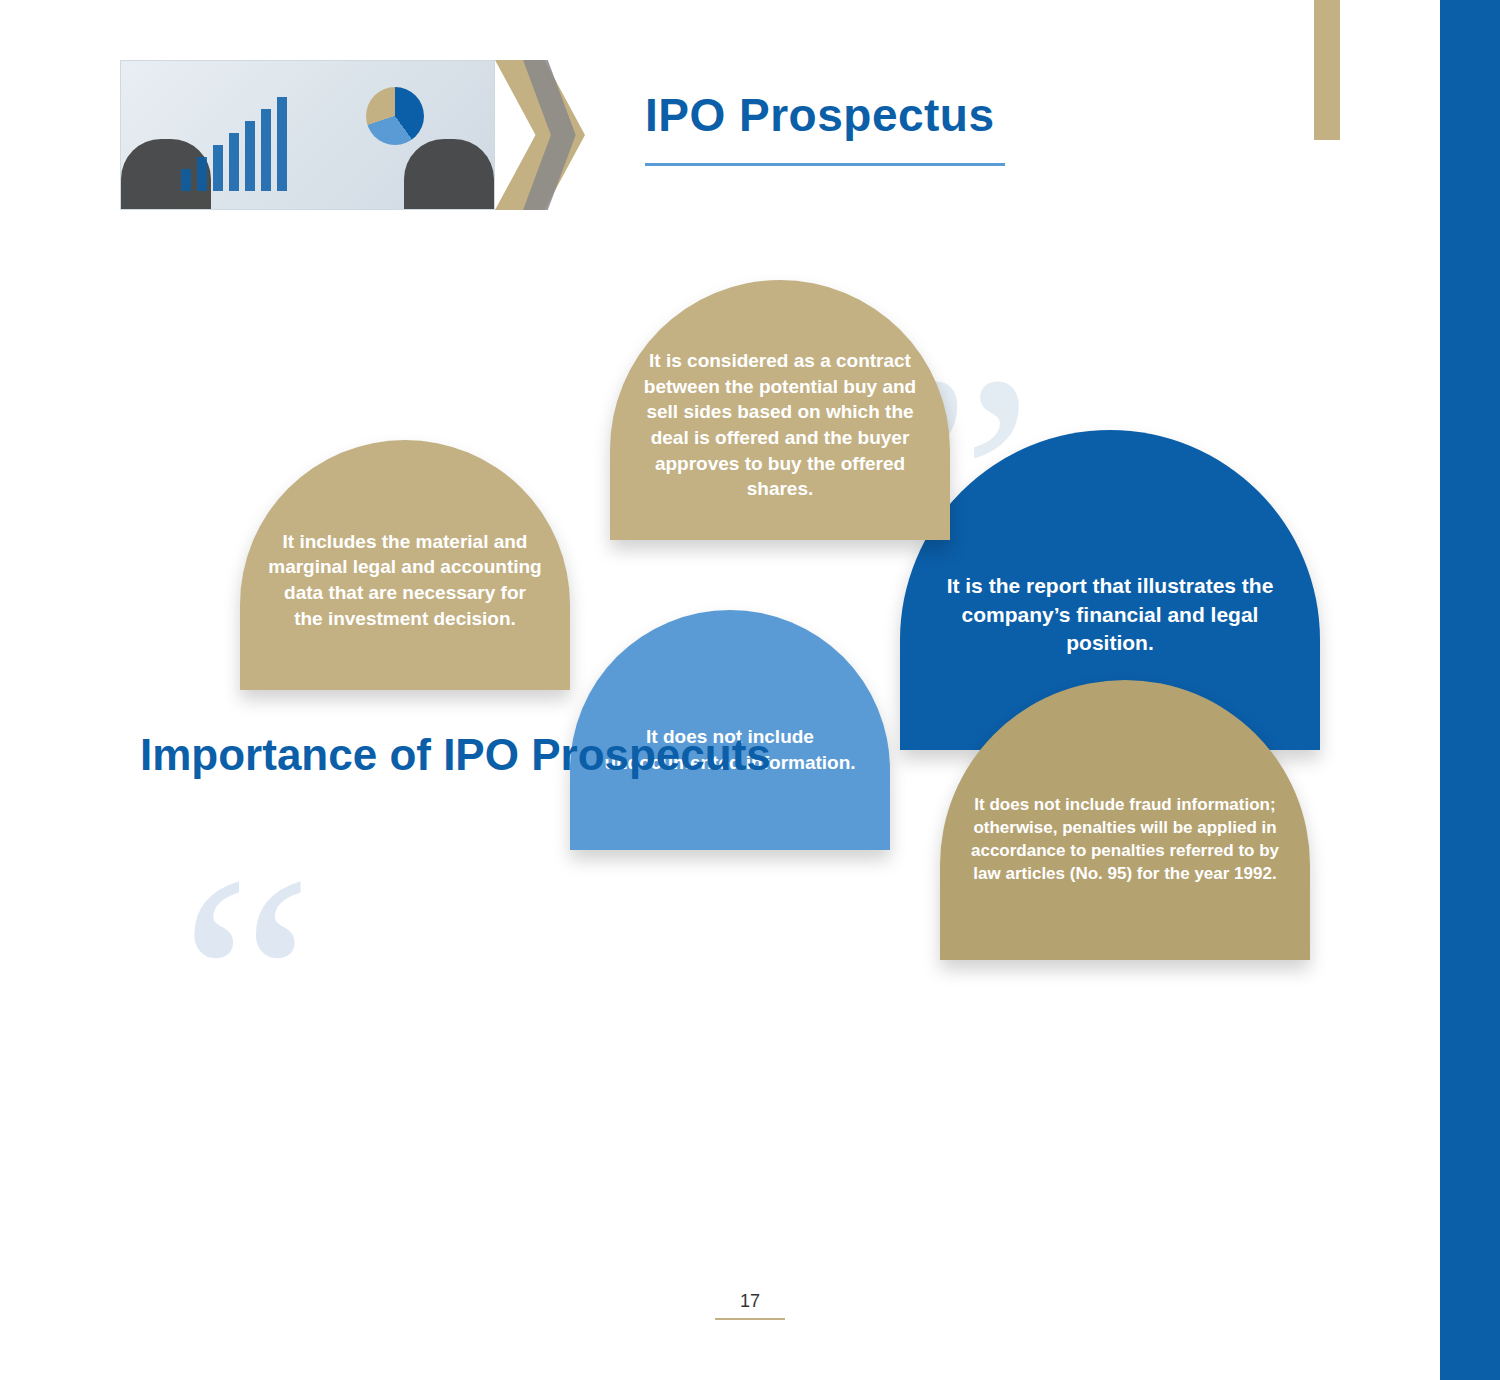IPO Prospectus
”
“
It is considered as a contract between the potential buy and sell sides based on which the deal is offered and the buyer approves to buy the offered shares.
It includes the material and marginal legal and accounting data that are necessary for the investment decision.
It is the report that illustrates the company’s financial and legal position.
It does not include undocumented information.
It does not include fraud information; otherwise, penalties will be applied in accordance to penalties referred to by law articles (No. 95) for the year 1992.
Importance of IPO Prospecuts
17